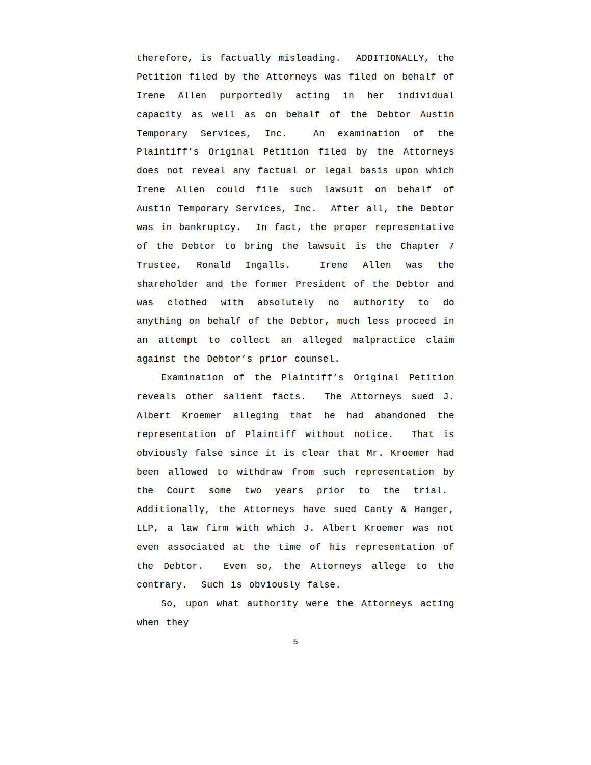therefore, is factually misleading. ADDITIONALLY, the Petition filed by the Attorneys was filed on behalf of Irene Allen purportedly acting in her individual capacity as well as on behalf of the Debtor Austin Temporary Services, Inc. An examination of the Plaintiff’s Original Petition filed by the Attorneys does not reveal any factual or legal basis upon which Irene Allen could file such lawsuit on behalf of Austin Temporary Services, Inc. After all, the Debtor was in bankruptcy. In fact, the proper representative of the Debtor to bring the lawsuit is the Chapter 7 Trustee, Ronald Ingalls. Irene Allen was the shareholder and the former President of the Debtor and was clothed with absolutely no authority to do anything on behalf of the Debtor, much less proceed in an attempt to collect an alleged malpractice claim against the Debtor’s prior counsel.
Examination of the Plaintiff’s Original Petition reveals other salient facts. The Attorneys sued J. Albert Kroemer alleging that he had abandoned the representation of Plaintiff without notice. That is obviously false since it is clear that Mr. Kroemer had been allowed to withdraw from such representation by the Court some two years prior to the trial. Additionally, the Attorneys have sued Canty & Hanger, LLP, a law firm with which J. Albert Kroemer was not even associated at the time of his representation of the Debtor. Even so, the Attorneys allege to the contrary. Such is obviously false.
So, upon what authority were the Attorneys acting when they
5